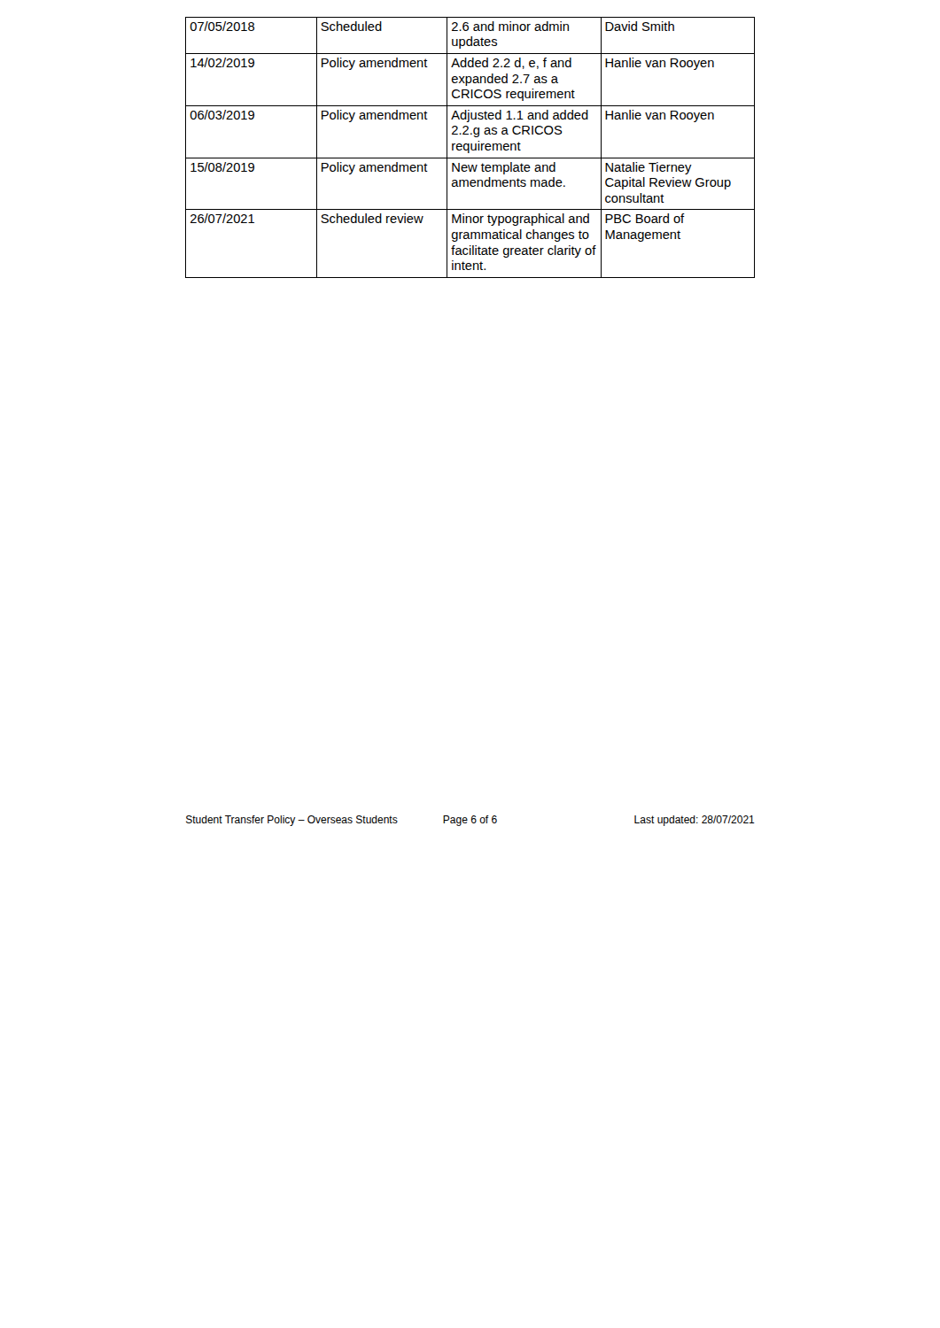| 07/05/2018 | Scheduled | 2.6 and minor admin updates | David Smith |
| 14/02/2019 | Policy amendment | Added 2.2 d, e, f and expanded 2.7 as a CRICOS requirement | Hanlie van Rooyen |
| 06/03/2019 | Policy amendment | Adjusted 1.1 and added 2.2.g as a CRICOS requirement | Hanlie van Rooyen |
| 15/08/2019 | Policy amendment | New template and amendments made. | Natalie Tierney Capital Review Group consultant |
| 26/07/2021 | Scheduled review | Minor typographical and grammatical changes to facilitate greater clarity of intent. | PBC Board of Management |
Student Transfer Policy – Overseas Students
Page 6 of 6
Last updated: 28/07/2021